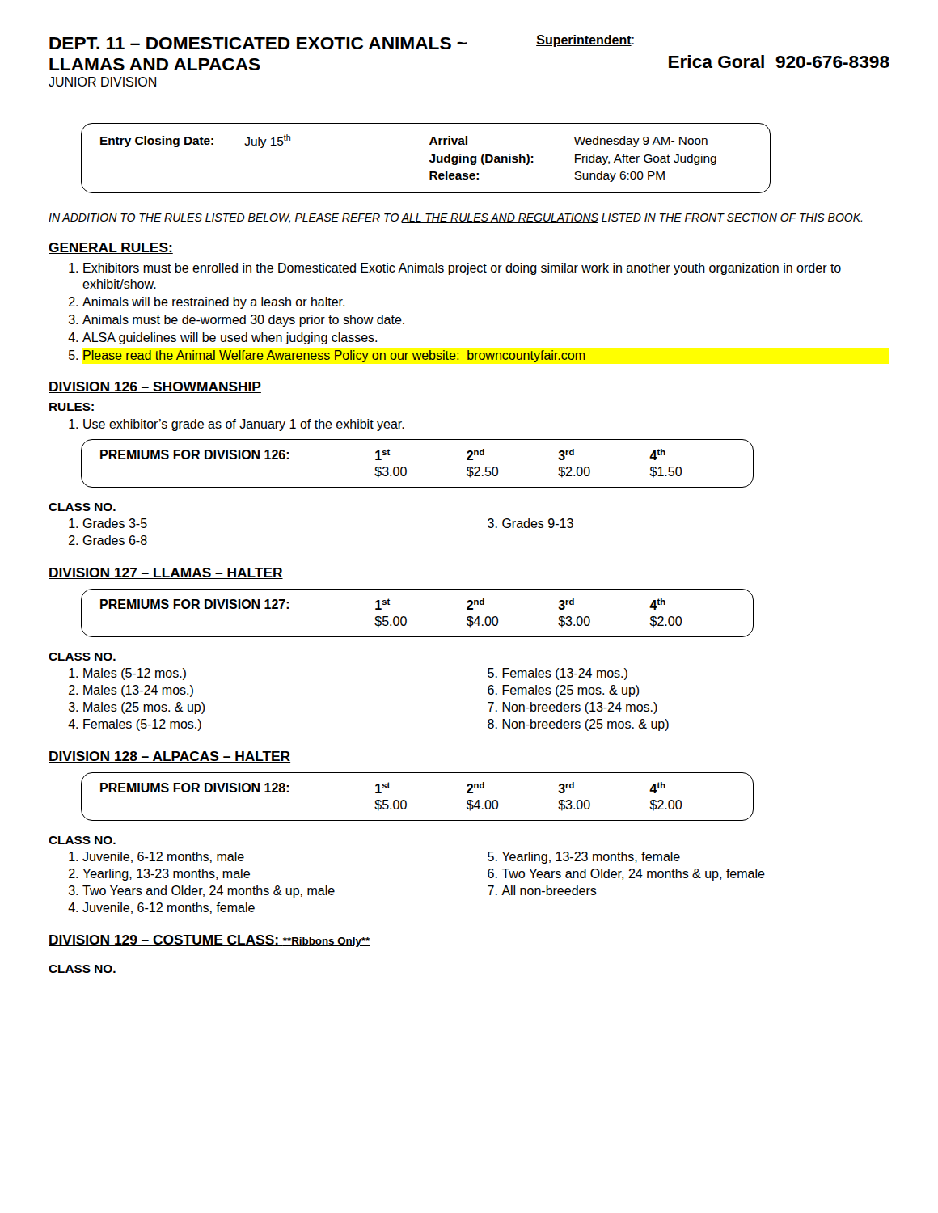DEPT. 11 – DOMESTICATED EXOTIC ANIMALS ~ LLAMAS AND ALPACAS
JUNIOR DIVISION
Superintendent:
Erica Goral 920-676-8398
| Entry Closing Date: | July 15 th | Arrival | Wednesday 9 AM- Noon |
| | | Judging (Danish): | Friday, After Goat Judging |
| | | Release: | Sunday 6:00 PM |
IN ADDITION TO THE RULES LISTED BELOW, PLEASE REFER TO ALL THE RULES AND REGULATIONS LISTED IN THE FRONT SECTION OF THIS BOOK.
GENERAL RULES:
Exhibitors must be enrolled in the Domesticated Exotic Animals project or doing similar work in another youth organization in order to exhibit/show.
Animals will be restrained by a leash or halter.
Animals must be de-wormed 30 days prior to show date.
ALSA guidelines will be used when judging classes.
Please read the Animal Welfare Awareness Policy on our website: browncountyfair.com
DIVISION 126 – SHOWMANSHIP
RULES:
Use exhibitor’s grade as of January 1 of the exhibit year.
| PREMIUMS FOR DIVISION 126: | 1 st | 2 nd | 3 rd | 4 th |
| | $3.00 | $2.50 | $2.00 | $1.50 |
CLASS NO.
Grades 3-5
Grades 6-8
Grades 9-13
DIVISION 127 – LLAMAS – HALTER
| PREMIUMS FOR DIVISION 127: | 1 st | 2 nd | 3 rd | 4 th |
| | $5.00 | $4.00 | $3.00 | $2.00 |
CLASS NO.
Males (5-12 mos.)
Males (13-24 mos.)
Males (25 mos. & up)
Females (5-12 mos.)
Females (13-24 mos.)
Females (25 mos. & up)
Non-breeders (13-24 mos.)
Non-breeders (25 mos. & up)
DIVISION 128 – ALPACAS – HALTER
| PREMIUMS FOR DIVISION 128: | 1 st | 2 nd | 3 rd | 4 th |
| | $5.00 | $4.00 | $3.00 | $2.00 |
CLASS NO.
Juvenile, 6-12 months, male
Yearling, 13-23 months, male
Two Years and Older, 24 months & up, male
Juvenile, 6-12 months, female
Yearling, 13-23 months, female
Two Years and Older, 24 months & up, female
All non-breeders
DIVISION 129 – COSTUME CLASS: **Ribbons Only**
CLASS NO.